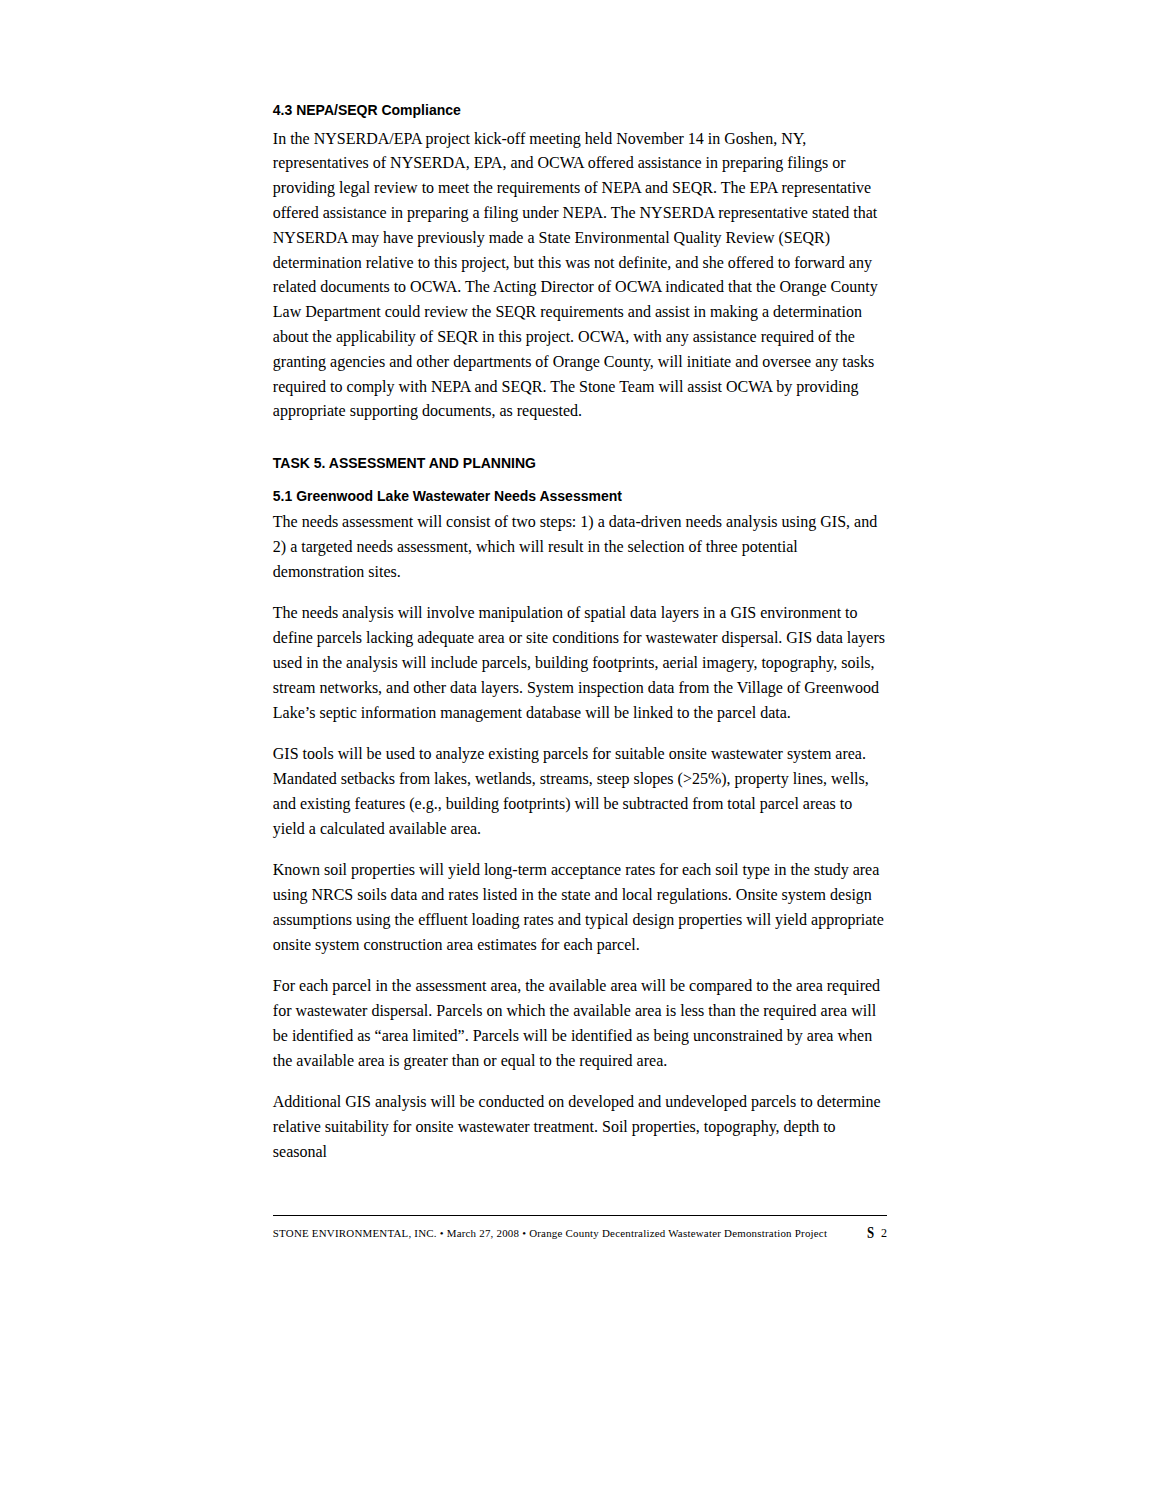4.3 NEPA/SEQR Compliance
In the NYSERDA/EPA project kick-off meeting held November 14 in Goshen, NY, representatives of NYSERDA, EPA, and OCWA offered assistance in preparing filings or providing legal review to meet the requirements of NEPA and SEQR. The EPA representative offered assistance in preparing a filing under NEPA. The NYSERDA representative stated that NYSERDA may have previously made a State Environmental Quality Review (SEQR) determination relative to this project, but this was not definite, and she offered to forward any related documents to OCWA. The Acting Director of OCWA indicated that the Orange County Law Department could review the SEQR requirements and assist in making a determination about the applicability of SEQR in this project. OCWA, with any assistance required of the granting agencies and other departments of Orange County, will initiate and oversee any tasks required to comply with NEPA and SEQR. The Stone Team will assist OCWA by providing appropriate supporting documents, as requested.
TASK 5. ASSESSMENT AND PLANNING
5.1 Greenwood Lake Wastewater Needs Assessment
The needs assessment will consist of two steps: 1) a data-driven needs analysis using GIS, and 2) a targeted needs assessment, which will result in the selection of three potential demonstration sites.
The needs analysis will involve manipulation of spatial data layers in a GIS environment to define parcels lacking adequate area or site conditions for wastewater dispersal. GIS data layers used in the analysis will include parcels, building footprints, aerial imagery, topography, soils, stream networks, and other data layers. System inspection data from the Village of Greenwood Lake’s septic information management database will be linked to the parcel data.
GIS tools will be used to analyze existing parcels for suitable onsite wastewater system area. Mandated setbacks from lakes, wetlands, streams, steep slopes (>25%), property lines, wells, and existing features (e.g., building footprints) will be subtracted from total parcel areas to yield a calculated available area.
Known soil properties will yield long-term acceptance rates for each soil type in the study area using NRCS soils data and rates listed in the state and local regulations. Onsite system design assumptions using the effluent loading rates and typical design properties will yield appropriate onsite system construction area estimates for each parcel.
For each parcel in the assessment area, the available area will be compared to the area required for wastewater dispersal. Parcels on which the available area is less than the required area will be identified as “area limited”. Parcels will be identified as being unconstrained by area when the available area is greater than or equal to the required area.
Additional GIS analysis will be conducted on developed and undeveloped parcels to determine relative suitability for onsite wastewater treatment. Soil properties, topography, depth to seasonal
STONE ENVIRONMENTAL, INC. • March 27, 2008 • Orange County Decentralized Wastewater Demonstration Project
S 2